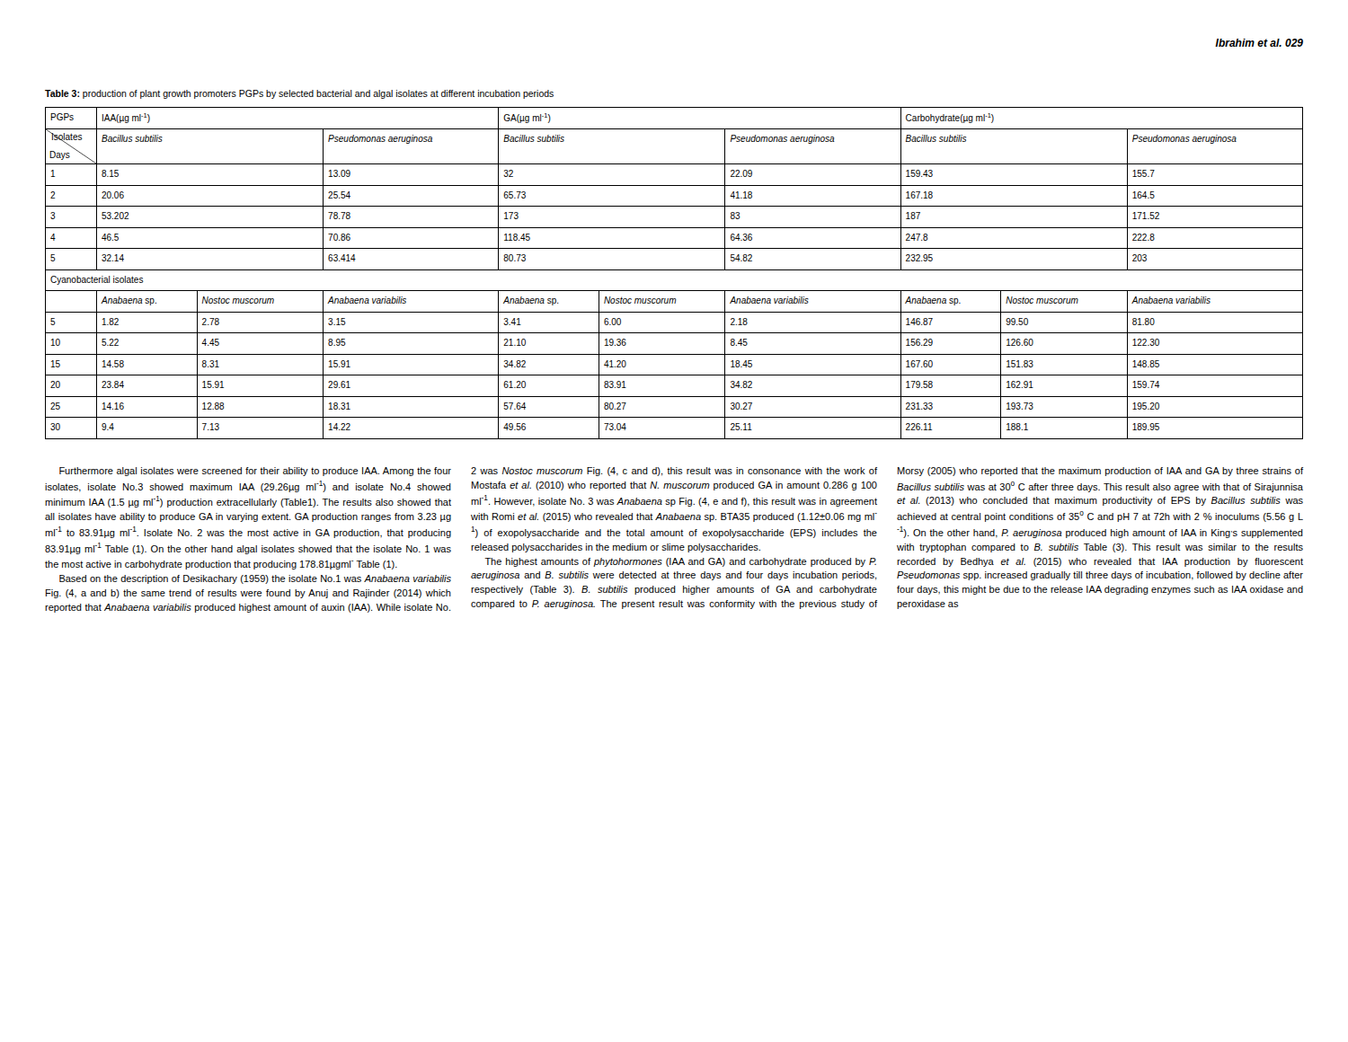Ibrahim et al. 029
Table 3: production of plant growth promoters PGPs by selected bacterial and algal isolates at different incubation periods
| PGPs | IAA(µg ml -1 ) | GA(µg ml -1 ) | Carbohydrate(µg ml -1 ) |
| Isolates Days | Bacillus subtilis | Pseudomonas aeruginosa | Bacillus subtilis | Pseudomonas aeruginosa | Bacillus subtilis | Pseudomonas aeruginosa |
| 1 | 8.15 | 13.09 | 32 | 22.09 | 159.43 | 155.7 |
| 2 | 20.06 | 25.54 | 65.73 | 41.18 | 167.18 | 164.5 |
| 3 | 53.202 | 78.78 | 173 | 83 | 187 | 171.52 |
| 4 | 46.5 | 70.86 | 118.45 | 64.36 | 247.8 | 222.8 |
| 5 | 32.14 | 63.414 | 80.73 | 54.82 | 232.95 | 203 |
| Cyanobacterial isolates |
| | Anabaena sp. | Nostoc muscorum | Anabaena variabilis | Anabaena sp. | Nostoc muscorum | Anabaena variabilis | Anabaena sp. | Nostoc muscorum | Anabaena variabilis |
| 5 | 1.82 | 2.78 | 3.15 | 3.41 | 6.00 | 2.18 | 146.87 | 99.50 | 81.80 |
| 10 | 5.22 | 4.45 | 8.95 | 21.10 | 19.36 | 8.45 | 156.29 | 126.60 | 122.30 |
| 15 | 14.58 | 8.31 | 15.91 | 34.82 | 41.20 | 18.45 | 167.60 | 151.83 | 148.85 |
| 20 | 23.84 | 15.91 | 29.61 | 61.20 | 83.91 | 34.82 | 179.58 | 162.91 | 159.74 |
| 25 | 14.16 | 12.88 | 18.31 | 57.64 | 80.27 | 30.27 | 231.33 | 193.73 | 195.20 |
| 30 | 9.4 | 7.13 | 14.22 | 49.56 | 73.04 | 25.11 | 226.11 | 188.1 | 189.95 |
Furthermore algal isolates were screened for their ability to produce IAA. Among the four isolates, isolate No.3 showed maximum IAA (29.26µg ml-1) and isolate No.4 showed minimum IAA (1.5 µg ml-1) production extracellularly (Table1). The results also showed that all isolates have ability to produce GA in varying extent. GA production ranges from 3.23 µg ml-1 to 83.91µg ml-1. Isolate No. 2 was the most active in GA production, that producing 83.91µg ml-1 Table (1). On the other hand algal isolates showed that the isolate No. 1 was the most active in carbohydrate production that producing 178.81µgml- Table (1).
Based on the description of Desikachary (1959) the isolate No.1 was Anabaena variabilis Fig. (4, a and b) the same trend of results were found by Anuj and Rajinder (2014) which reported that Anabaena variabilis produced highest amount of auxin (IAA). While isolate No. 2 was Nostoc muscorum Fig. (4, c and d), this result was in consonance with the work of Mostafa et al. (2010) who reported that N. muscorum produced GA in amount 0.286 g 100 ml-1. However, isolate No. 3 was Anabaena sp Fig. (4, e and f), this result was in agreement with Romi et al. (2015) who revealed that Anabaena sp. BTA35 produced (1.12±0.06 mg ml-1) of exopolysaccharide and the total amount of exopolysaccharide (EPS) includes the released polysaccharides in the medium or slime polysaccharides.
The highest amounts of phytohormones (IAA and GA) and carbohydrate produced by P. aeruginosa and B. subtilis were detected at three days and four days incubation periods, respectively (Table 3). B. subtilis produced higher amounts of GA and carbohydrate compared to P. aeruginosa. The present result was conformity with the previous study of Morsy (2005) who reported that the maximum production of IAA and GA by three strains of Bacillus subtilis was at 30o C after three days. This result also agree with that of Sirajunnisa et al. (2013) who concluded that maximum productivity of EPS by Bacillus subtilis was achieved at central point conditions of 35o C and pH 7 at 72h with 2 % inoculums (5.56 g L -1). On the other hand, P. aeruginosa produced high amount of IAA in King,s supplemented with tryptophan compared to B. subtilis Table (3). This result was similar to the results recorded by Bedhya et al. (2015) who revealed that IAA production by fluorescent Pseudomonas spp. increased gradually till three days of incubation, followed by decline after four days, this might be due to the release IAA degrading enzymes such as IAA oxidase and peroxidase as